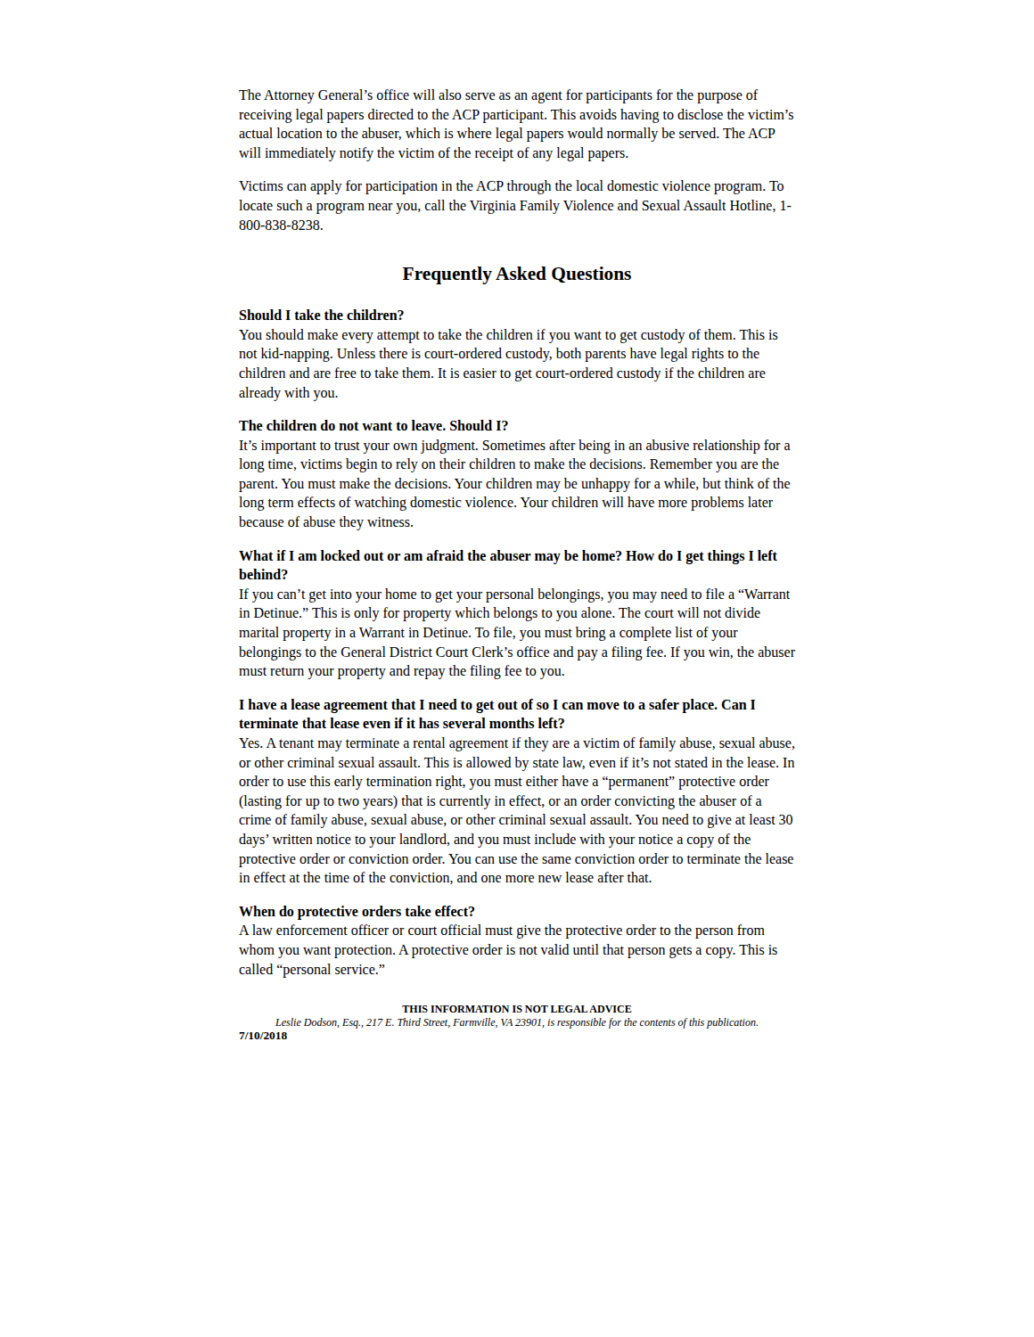The Attorney General’s office will also serve as an agent for participants for the purpose of receiving legal papers directed to the ACP participant. This avoids having to disclose the victim’s actual location to the abuser, which is where legal papers would normally be served. The ACP will immediately notify the victim of the receipt of any legal papers.
Victims can apply for participation in the ACP through the local domestic violence program. To locate such a program near you, call the Virginia Family Violence and Sexual Assault Hotline, 1-800-838-8238.
Frequently Asked Questions
Should I take the children?
You should make every attempt to take the children if you want to get custody of them. This is not kid-napping. Unless there is court-ordered custody, both parents have legal rights to the children and are free to take them. It is easier to get court-ordered custody if the children are already with you.
The children do not want to leave. Should I?
It’s important to trust your own judgment. Sometimes after being in an abusive relationship for a long time, victims begin to rely on their children to make the decisions. Remember you are the parent. You must make the decisions. Your children may be unhappy for a while, but think of the long term effects of watching domestic violence. Your children will have more problems later because of abuse they witness.
What if I am locked out or am afraid the abuser may be home? How do I get things I left behind?
If you can’t get into your home to get your personal belongings, you may need to file a “Warrant in Detinue.” This is only for property which belongs to you alone. The court will not divide marital property in a Warrant in Detinue. To file, you must bring a complete list of your belongings to the General District Court Clerk’s office and pay a filing fee. If you win, the abuser must return your property and repay the filing fee to you.
I have a lease agreement that I need to get out of so I can move to a safer place. Can I terminate that lease even if it has several months left?
Yes. A tenant may terminate a rental agreement if they are a victim of family abuse, sexual abuse, or other criminal sexual assault. This is allowed by state law, even if it’s not stated in the lease. In order to use this early termination right, you must either have a “permanent” protective order (lasting for up to two years) that is currently in effect, or an order convicting the abuser of a crime of family abuse, sexual abuse, or other criminal sexual assault. You need to give at least 30 days’ written notice to your landlord, and you must include with your notice a copy of the protective order or conviction order. You can use the same conviction order to terminate the lease in effect at the time of the conviction, and one more new lease after that.
When do protective orders take effect?
A law enforcement officer or court official must give the protective order to the person from whom you want protection. A protective order is not valid until that person gets a copy. This is called “personal service.”
THIS INFORMATION IS NOT LEGAL ADVICE
Leslie Dodson, Esq., 217 E. Third Street, Farmville, VA 23901, is responsible for the contents of this publication.
7/10/2018